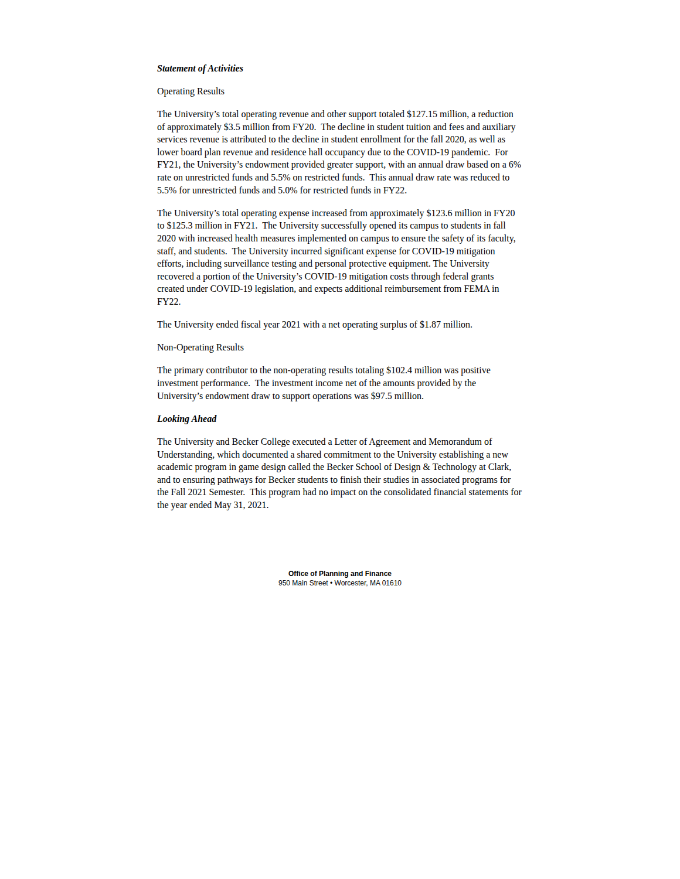Statement of Activities
Operating Results
The University’s total operating revenue and other support totaled $127.15 million, a reduction of approximately $3.5 million from FY20. The decline in student tuition and fees and auxiliary services revenue is attributed to the decline in student enrollment for the fall 2020, as well as lower board plan revenue and residence hall occupancy due to the COVID-19 pandemic. For FY21, the University’s endowment provided greater support, with an annual draw based on a 6% rate on unrestricted funds and 5.5% on restricted funds. This annual draw rate was reduced to 5.5% for unrestricted funds and 5.0% for restricted funds in FY22.
The University’s total operating expense increased from approximately $123.6 million in FY20 to $125.3 million in FY21. The University successfully opened its campus to students in fall 2020 with increased health measures implemented on campus to ensure the safety of its faculty, staff, and students. The University incurred significant expense for COVID-19 mitigation efforts, including surveillance testing and personal protective equipment. The University recovered a portion of the University’s COVID-19 mitigation costs through federal grants created under COVID-19 legislation, and expects additional reimbursement from FEMA in FY22.
The University ended fiscal year 2021 with a net operating surplus of $1.87 million.
Non-Operating Results
The primary contributor to the non-operating results totaling $102.4 million was positive investment performance. The investment income net of the amounts provided by the University’s endowment draw to support operations was $97.5 million.
Looking Ahead
The University and Becker College executed a Letter of Agreement and Memorandum of Understanding, which documented a shared commitment to the University establishing a new academic program in game design called the Becker School of Design & Technology at Clark, and to ensuring pathways for Becker students to finish their studies in associated programs for the Fall 2021 Semester. This program had no impact on the consolidated financial statements for the year ended May 31, 2021.
Office of Planning and Finance
950 Main Street • Worcester, MA 01610